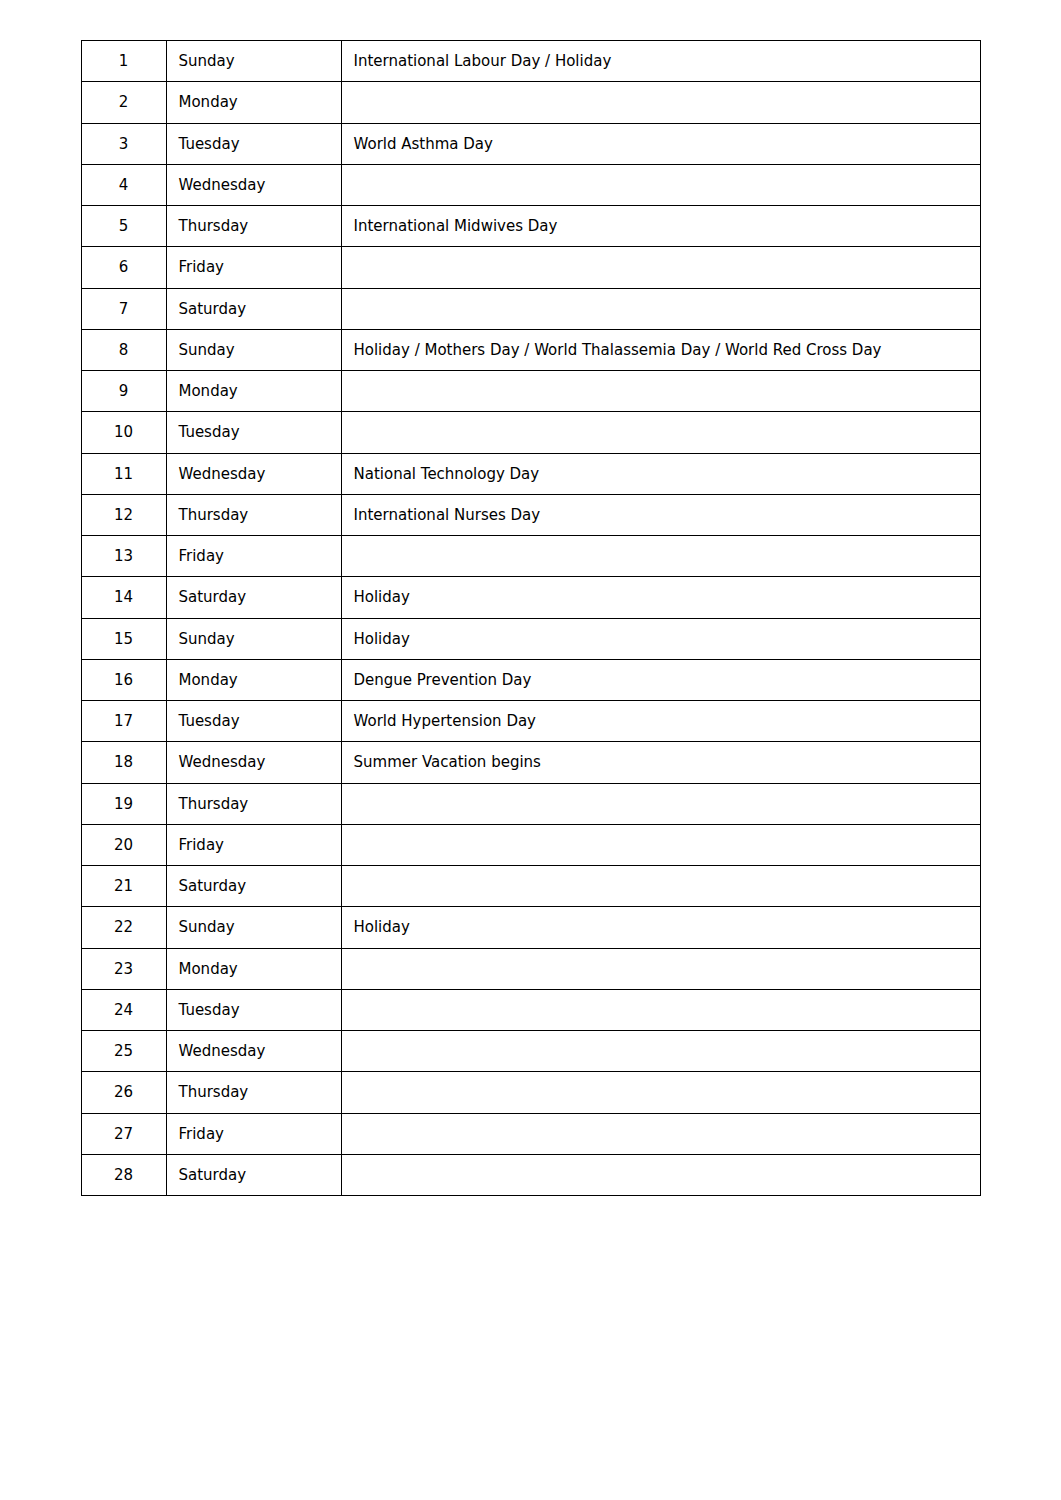| 1 | Sunday | International Labour Day / Holiday |
| 2 | Monday | |
| 3 | Tuesday | World Asthma Day |
| 4 | Wednesday | |
| 5 | Thursday | International Midwives Day |
| 6 | Friday | |
| 7 | Saturday | |
| 8 | Sunday | Holiday / Mothers Day / World Thalassemia Day / World Red Cross Day |
| 9 | Monday | |
| 10 | Tuesday | |
| 11 | Wednesday | National Technology Day |
| 12 | Thursday | International Nurses Day |
| 13 | Friday | |
| 14 | Saturday | Holiday |
| 15 | Sunday | Holiday |
| 16 | Monday | Dengue Prevention Day |
| 17 | Tuesday | World Hypertension Day |
| 18 | Wednesday | Summer Vacation begins |
| 19 | Thursday | |
| 20 | Friday | |
| 21 | Saturday | |
| 22 | Sunday | Holiday |
| 23 | Monday | |
| 24 | Tuesday | |
| 25 | Wednesday | |
| 26 | Thursday | |
| 27 | Friday | |
| 28 | Saturday | |